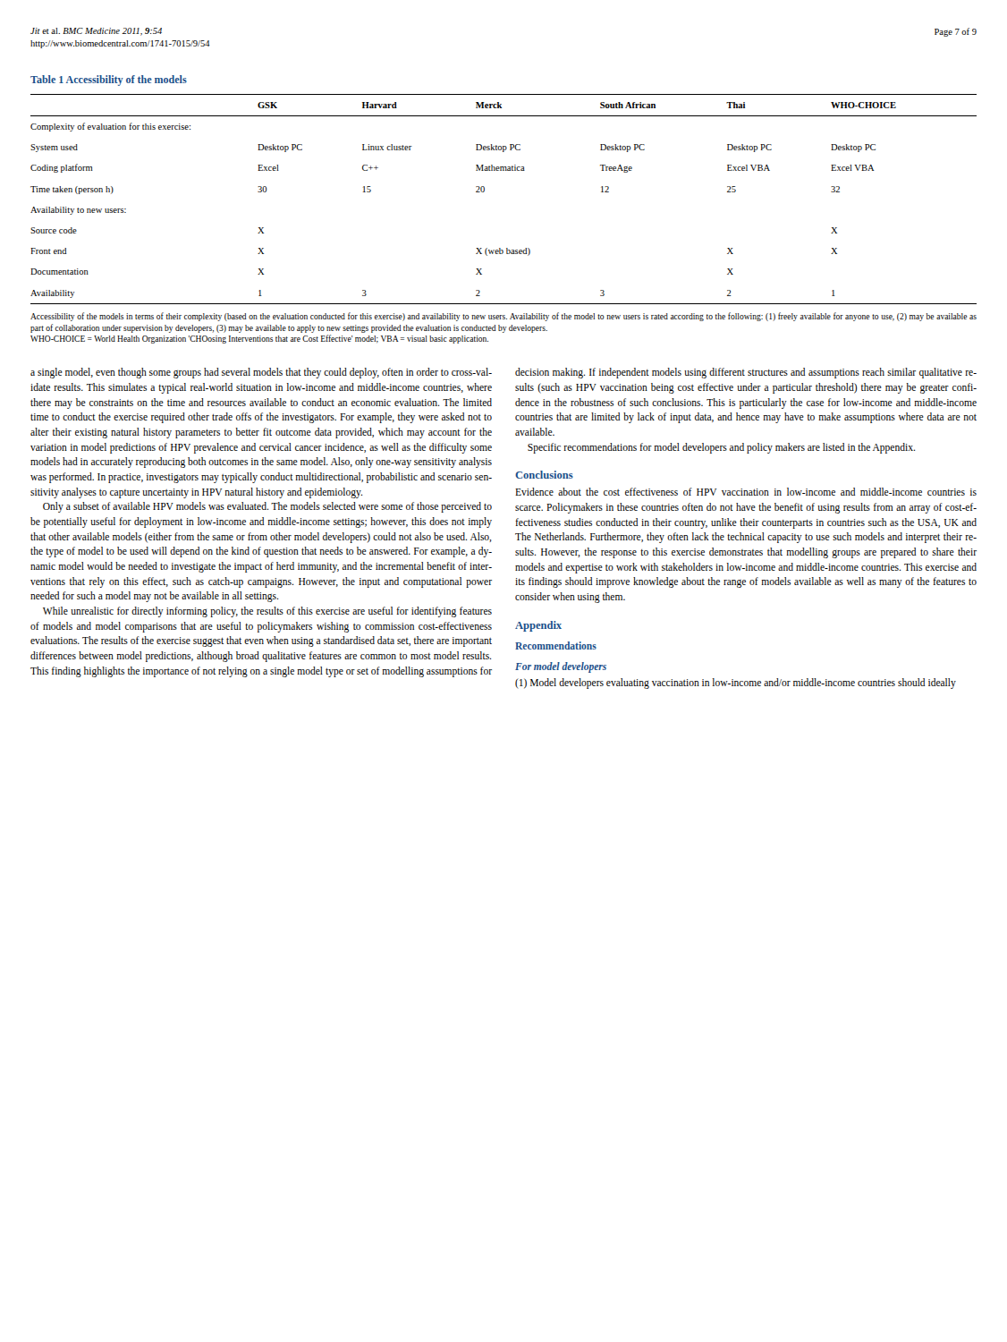Jit et al. BMC Medicine 2011, 9:54
http://www.biomedcentral.com/1741-7015/9/54
Page 7 of 9
Table 1 Accessibility of the models
| | GSK | Harvard | Merck | South African | Thai | WHO-CHOICE |
| --- | --- | --- | --- | --- | --- | --- |
| Complexity of evaluation for this exercise: |
| System used | Desktop PC | Linux cluster | Desktop PC | Desktop PC | Desktop PC | Desktop PC |
| Coding platform | Excel | C++ | Mathematica | TreeAge | Excel VBA | Excel VBA |
| Time taken (person h) | 30 | 15 | 20 | 12 | 25 | 32 |
| Availability to new users: |
| Source code | X | | | | | X |
| Front end | X | | X (web based) | | X | X |
| Documentation | X | | X | | X | |
| Availability | 1 | 3 | 2 | 3 | 2 | 1 |
Accessibility of the models in terms of their complexity (based on the evaluation conducted for this exercise) and availability to new users. Availability of the model to new users is rated according to the following: (1) freely available for anyone to use, (2) may be available as part of collaboration under supervision by developers, (3) may be available to apply to new settings provided the evaluation is conducted by developers.
WHO-CHOICE = World Health Organization 'CHOosing Interventions that are Cost Effective' model; VBA = visual basic application.
a single model, even though some groups had several models that they could deploy, often in order to cross-validate results. This simulates a typical real-world situation in low-income and middle-income countries, where there may be constraints on the time and resources available to conduct an economic evaluation. The limited time to conduct the exercise required other trade offs of the investigators. For example, they were asked not to alter their existing natural history parameters to better fit outcome data provided, which may account for the variation in model predictions of HPV prevalence and cervical cancer incidence, as well as the difficulty some models had in accurately reproducing both outcomes in the same model. Also, only one-way sensitivity analysis was performed. In practice, investigators may typically conduct multidirectional, probabilistic and scenario sensitivity analyses to capture uncertainty in HPV natural history and epidemiology.
Only a subset of available HPV models was evaluated. The models selected were some of those perceived to be potentially useful for deployment in low-income and middle-income settings; however, this does not imply that other available models (either from the same or from other model developers) could not also be used. Also, the type of model to be used will depend on the kind of question that needs to be answered. For example, a dynamic model would be needed to investigate the impact of herd immunity, and the incremental benefit of interventions that rely on this effect, such as catch-up campaigns. However, the input and computational power needed for such a model may not be available in all settings.
While unrealistic for directly informing policy, the results of this exercise are useful for identifying features of models and model comparisons that are useful to policymakers wishing to commission cost-effectiveness evaluations. The results of the exercise suggest that even when using a standardised data set, there are important differences between model predictions, although broad qualitative features are common to most model results. This finding highlights the importance of not relying on a single model type or set of modelling assumptions for decision making. If independent models using different structures and assumptions reach similar qualitative results (such as HPV vaccination being cost effective under a particular threshold) there may be greater confidence in the robustness of such conclusions. This is particularly the case for low-income and middle-income countries that are limited by lack of input data, and hence may have to make assumptions where data are not available.
Specific recommendations for model developers and policy makers are listed in the Appendix.
Conclusions
Evidence about the cost effectiveness of HPV vaccination in low-income and middle-income countries is scarce. Policymakers in these countries often do not have the benefit of using results from an array of cost-effectiveness studies conducted in their country, unlike their counterparts in countries such as the USA, UK and The Netherlands. Furthermore, they often lack the technical capacity to use such models and interpret their results. However, the response to this exercise demonstrates that modelling groups are prepared to share their models and expertise to work with stakeholders in low-income and middle-income countries. This exercise and its findings should improve knowledge about the range of models available as well as many of the features to consider when using them.
Appendix
Recommendations
For model developers
(1) Model developers evaluating vaccination in low-income and/or middle-income countries should ideally